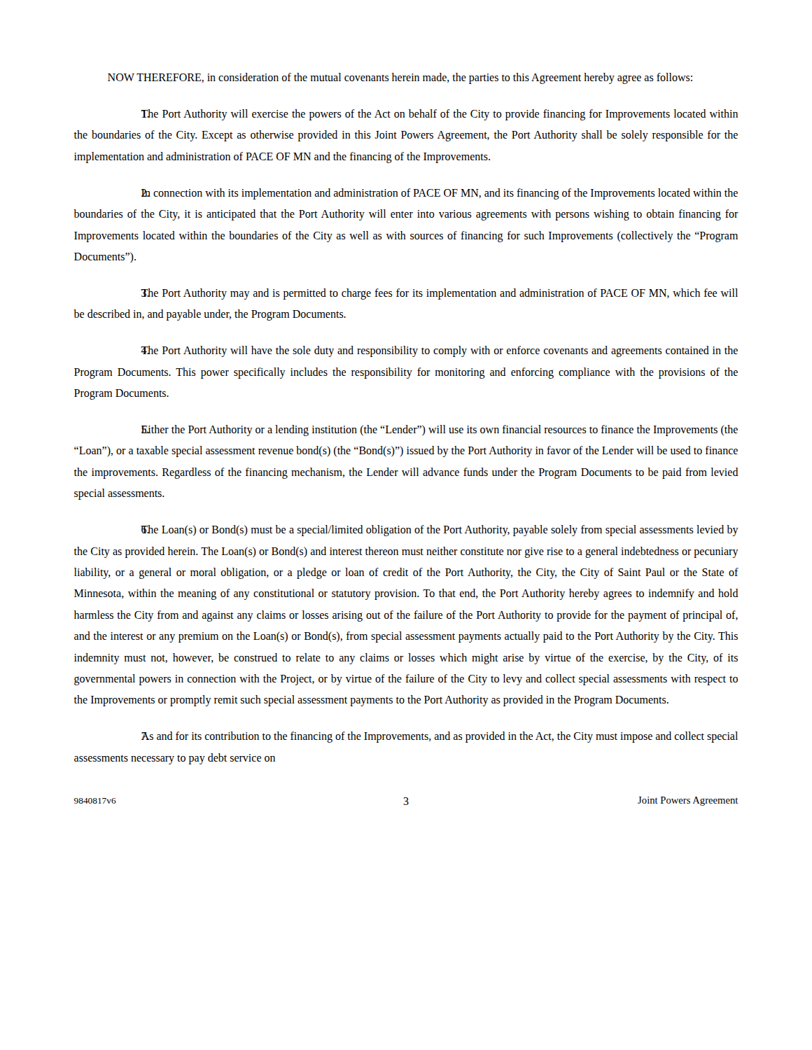NOW THEREFORE, in consideration of the mutual covenants herein made, the parties to this Agreement hereby agree as follows:
1. The Port Authority will exercise the powers of the Act on behalf of the City to provide financing for Improvements located within the boundaries of the City. Except as otherwise provided in this Joint Powers Agreement, the Port Authority shall be solely responsible for the implementation and administration of PACE OF MN and the financing of the Improvements.
2. In connection with its implementation and administration of PACE OF MN, and its financing of the Improvements located within the boundaries of the City, it is anticipated that the Port Authority will enter into various agreements with persons wishing to obtain financing for Improvements located within the boundaries of the City as well as with sources of financing for such Improvements (collectively the “Program Documents”).
3. The Port Authority may and is permitted to charge fees for its implementation and administration of PACE OF MN, which fee will be described in, and payable under, the Program Documents.
4. The Port Authority will have the sole duty and responsibility to comply with or enforce covenants and agreements contained in the Program Documents. This power specifically includes the responsibility for monitoring and enforcing compliance with the provisions of the Program Documents.
5. Either the Port Authority or a lending institution (the “Lender”) will use its own financial resources to finance the Improvements (the “Loan”), or a taxable special assessment revenue bond(s) (the “Bond(s)”) issued by the Port Authority in favor of the Lender will be used to finance the improvements. Regardless of the financing mechanism, the Lender will advance funds under the Program Documents to be paid from levied special assessments.
6. The Loan(s) or Bond(s) must be a special/limited obligation of the Port Authority, payable solely from special assessments levied by the City as provided herein. The Loan(s) or Bond(s) and interest thereon must neither constitute nor give rise to a general indebtedness or pecuniary liability, or a general or moral obligation, or a pledge or loan of credit of the Port Authority, the City, the City of Saint Paul or the State of Minnesota, within the meaning of any constitutional or statutory provision. To that end, the Port Authority hereby agrees to indemnify and hold harmless the City from and against any claims or losses arising out of the failure of the Port Authority to provide for the payment of principal of, and the interest or any premium on the Loan(s) or Bond(s), from special assessment payments actually paid to the Port Authority by the City. This indemnity must not, however, be construed to relate to any claims or losses which might arise by virtue of the exercise, by the City, of its governmental powers in connection with the Project, or by virtue of the failure of the City to levy and collect special assessments with respect to the Improvements or promptly remit such special assessment payments to the Port Authority as provided in the Program Documents.
7. As and for its contribution to the financing of the Improvements, and as provided in the Act, the City must impose and collect special assessments necessary to pay debt service on
9840817v6 3 Joint Powers Agreement